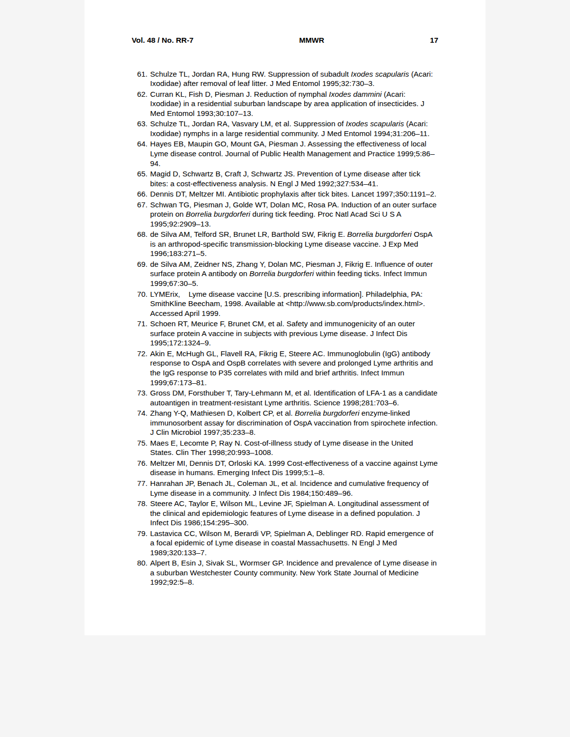Vol. 48 / No. RR-7 MMWR 17
61. Schulze TL, Jordan RA, Hung RW. Suppression of subadult Ixodes scapularis (Acari: Ixodidae) after removal of leaf litter. J Med Entomol 1995;32:730–3.
62. Curran KL, Fish D, Piesman J. Reduction of nymphal Ixodes dammini (Acari: Ixodidae) in a residential suburban landscape by area application of insecticides. J Med Entomol 1993;30:107–13.
63. Schulze TL, Jordan RA, Vasvary LM, et al. Suppression of Ixodes scapularis (Acari: Ixodidae) nymphs in a large residential community. J Med Entomol 1994;31:206–11.
64. Hayes EB, Maupin GO, Mount GA, Piesman J. Assessing the effectiveness of local Lyme disease control. Journal of Public Health Management and Practice 1999;5:86–94.
65. Magid D, Schwartz B, Craft J, Schwartz JS. Prevention of Lyme disease after tick bites: a cost-effectiveness analysis. N Engl J Med 1992;327:534–41.
66. Dennis DT, Meltzer MI. Antibiotic prophylaxis after tick bites. Lancet 1997;350:1191–2.
67. Schwan TG, Piesman J, Golde WT, Dolan MC, Rosa PA. Induction of an outer surface protein on Borrelia burgdorferi during tick feeding. Proc Natl Acad Sci U S A 1995;92:2909–13.
68. de Silva AM, Telford SR, Brunet LR, Barthold SW, Fikrig E. Borrelia burgdorferi OspA is an arthropod-specific transmission-blocking Lyme disease vaccine. J Exp Med 1996;183:271–5.
69. de Silva AM, Zeidner NS, Zhang Y, Dolan MC, Piesman J, Fikrig E. Influence of outer surface protein A antibody on Borrelia burgdorferi within feeding ticks. Infect Immun 1999;67:30–5.
70. LYMErix, Lyme disease vaccine [U.S. prescribing information]. Philadelphia, PA: SmithKline Beecham, 1998. Available at <http://www.sb.com/products/index.html>. Accessed April 1999.
71. Schoen RT, Meurice F, Brunet CM, et al. Safety and immunogenicity of an outer surface protein A vaccine in subjects with previous Lyme disease. J Infect Dis 1995;172:1324–9.
72. Akin E, McHugh GL, Flavell RA, Fikrig E, Steere AC. Immunoglobulin (IgG) antibody response to OspA and OspB correlates with severe and prolonged Lyme arthritis and the IgG response to P35 correlates with mild and brief arthritis. Infect Immun 1999;67:173–81.
73. Gross DM, Forsthuber T, Tary-Lehmann M, et al. Identification of LFA-1 as a candidate autoantigen in treatment-resistant Lyme arthritis. Science 1998;281:703–6.
74. Zhang Y-Q, Mathiesen D, Kolbert CP, et al. Borrelia burgdorferi enzyme-linked immunosorbent assay for discrimination of OspA vaccination from spirochete infection. J Clin Microbiol 1997;35:233–8.
75. Maes E, Lecomte P, Ray N. Cost-of-illness study of Lyme disease in the United States. Clin Ther 1998;20:993–1008.
76. Meltzer MI, Dennis DT, Orloski KA. 1999 Cost-effectiveness of a vaccine against Lyme disease in humans. Emerging Infect Dis 1999;5:1–8.
77. Hanrahan JP, Benach JL, Coleman JL, et al. Incidence and cumulative frequency of Lyme disease in a community. J Infect Dis 1984;150:489–96.
78. Steere AC, Taylor E, Wilson ML, Levine JF, Spielman A. Longitudinal assessment of the clinical and epidemiologic features of Lyme disease in a defined population. J Infect Dis 1986;154:295–300.
79. Lastavica CC, Wilson M, Berardi VP, Spielman A, Deblinger RD. Rapid emergence of a focal epidemic of Lyme disease in coastal Massachusetts. N Engl J Med 1989;320:133–7.
80. Alpert B, Esin J, Sivak SL, Wormser GP. Incidence and prevalence of Lyme disease in a suburban Westchester County community. New York State Journal of Medicine 1992;92:5–8.